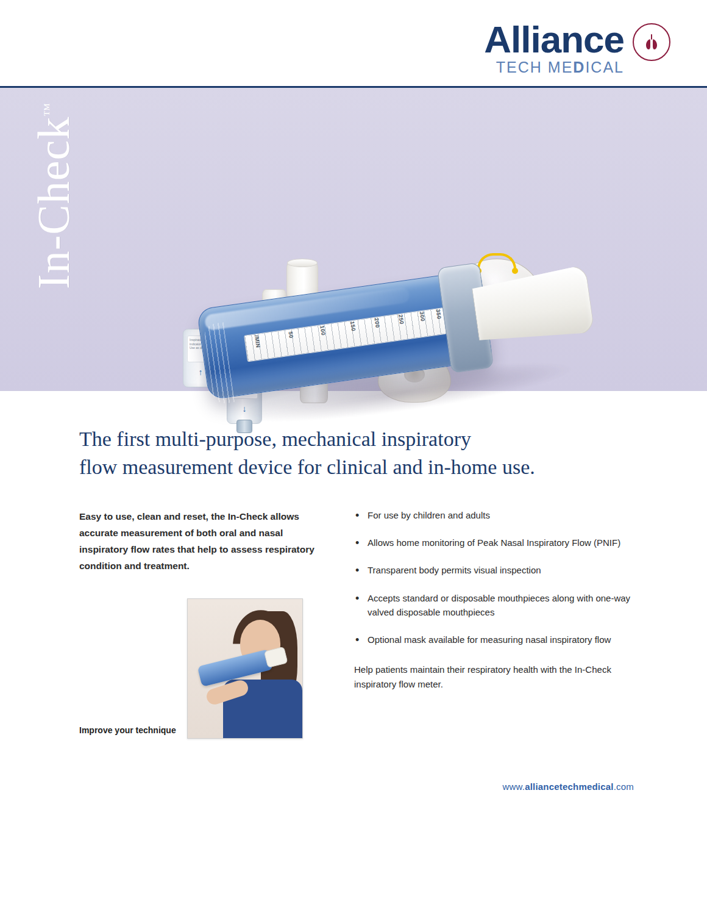Alliance TECH MEDICAL
In-Check™
Inspiratory flow
indicator
Use as directed
↑
Inspiratory flow
indicator
Use as directed
↓
L/MIN 50 100 150 200 250 300 350
The first multi-purpose, mechanical inspiratory
flow measurement device for clinical and in-home use.
Easy to use, clean and reset, the In-Check allows accurate measurement of both oral and nasal inspiratory flow rates that help to assess respiratory condition and treatment.
Improve your technique
For use by children and adults
Allows home monitoring of Peak Nasal Inspiratory Flow (PNIF)
Transparent body permits visual inspection
Accepts standard or disposable mouthpieces along with one-way valved disposable mouthpieces
Optional mask available for measuring nasal inspiratory flow
Help patients maintain their respiratory health with the In-Check inspiratory flow meter.
www.alliancetechmedical.com